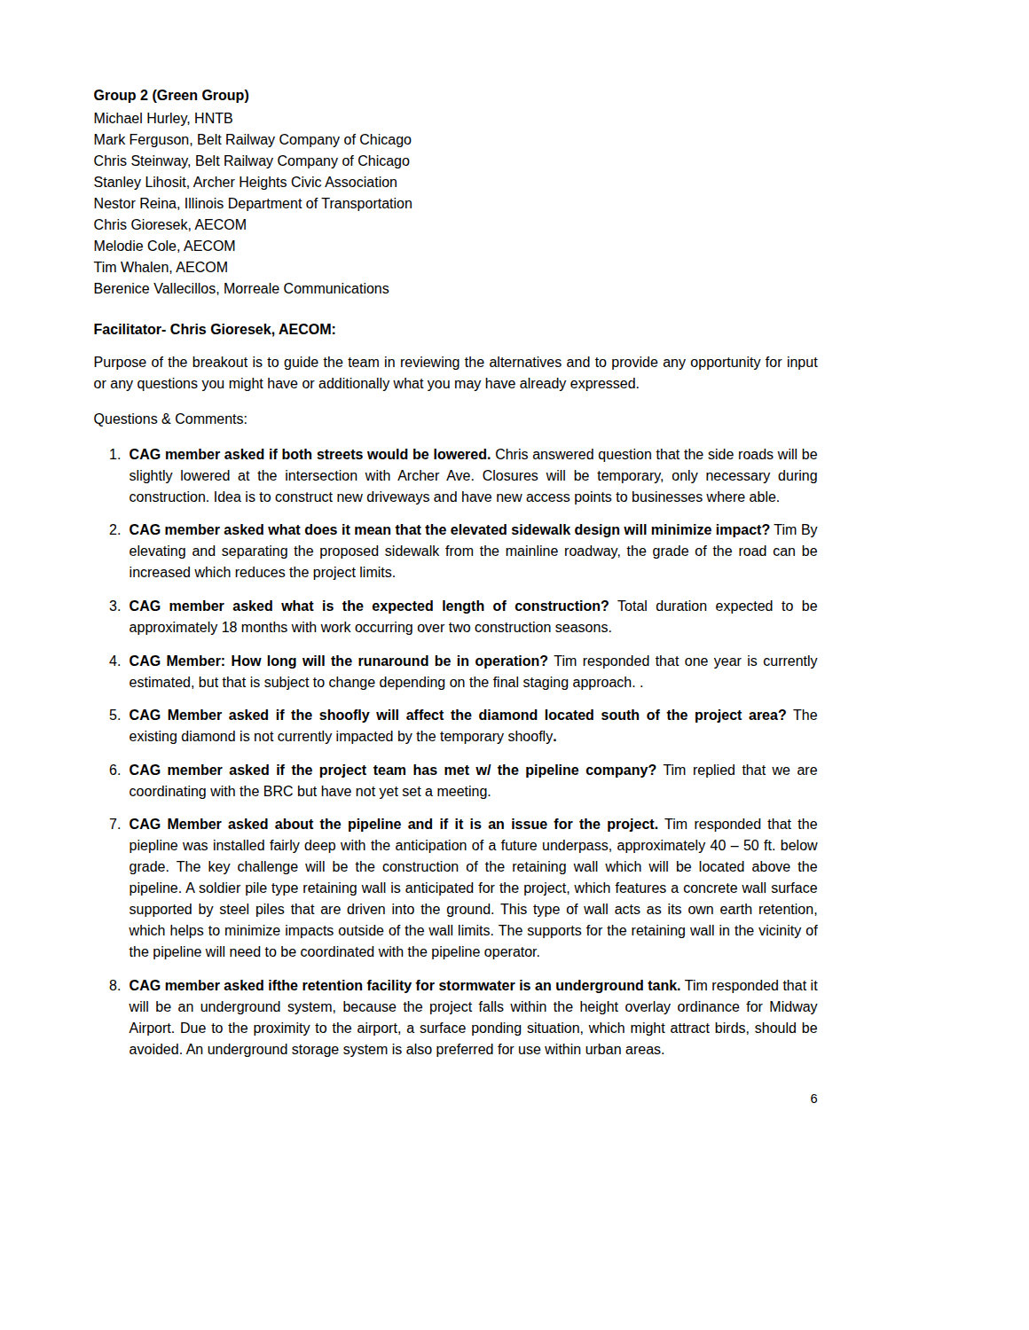Group 2 (Green Group)
Michael Hurley, HNTB
Mark Ferguson, Belt Railway Company of Chicago
Chris Steinway, Belt Railway Company of Chicago
Stanley Lihosit, Archer Heights Civic Association
Nestor Reina, Illinois Department of Transportation
Chris Gioresek, AECOM
Melodie Cole, AECOM
Tim Whalen, AECOM
Berenice Vallecillos, Morreale Communications
Facilitator- Chris Gioresek, AECOM:
Purpose of the breakout is to guide the team in reviewing the alternatives and to provide any opportunity for input or any questions you might have or additionally what you may have already expressed.
Questions & Comments:
CAG member asked if both streets would be lowered. Chris answered question that the side roads will be slightly lowered at the intersection with Archer Ave. Closures will be temporary, only necessary during construction. Idea is to construct new driveways and have new access points to businesses where able.
CAG member asked what does it mean that the elevated sidewalk design will minimize impact? Tim By elevating and separating the proposed sidewalk from the mainline roadway, the grade of the road can be increased which reduces the project limits.
CAG member asked what is the expected length of construction? Total duration expected to be approximately 18 months with work occurring over two construction seasons.
CAG Member: How long will the runaround be in operation? Tim responded that one year is currently estimated, but that is subject to change depending on the final staging approach. .
CAG Member asked if the shoofly will affect the diamond located south of the project area? The existing diamond is not currently impacted by the temporary shoofly.
CAG member asked if the project team has met w/ the pipeline company? Tim replied that we are coordinating with the BRC but have not yet set a meeting.
CAG Member asked about the pipeline and if it is an issue for the project. Tim responded that the piepline was installed fairly deep with the anticipation of a future underpass, approximately 40 – 50 ft. below grade. The key challenge will be the construction of the retaining wall which will be located above the pipeline. A soldier pile type retaining wall is anticipated for the project, which features a concrete wall surface supported by steel piles that are driven into the ground. This type of wall acts as its own earth retention, which helps to minimize impacts outside of the wall limits. The supports for the retaining wall in the vicinity of the pipeline will need to be coordinated with the pipeline operator.
CAG member asked ifthe retention facility for stormwater is an underground tank. Tim responded that it will be an underground system, because the project falls within the height overlay ordinance for Midway Airport. Due to the proximity to the airport, a surface ponding situation, which might attract birds, should be avoided. An underground storage system is also preferred for use within urban areas.
6